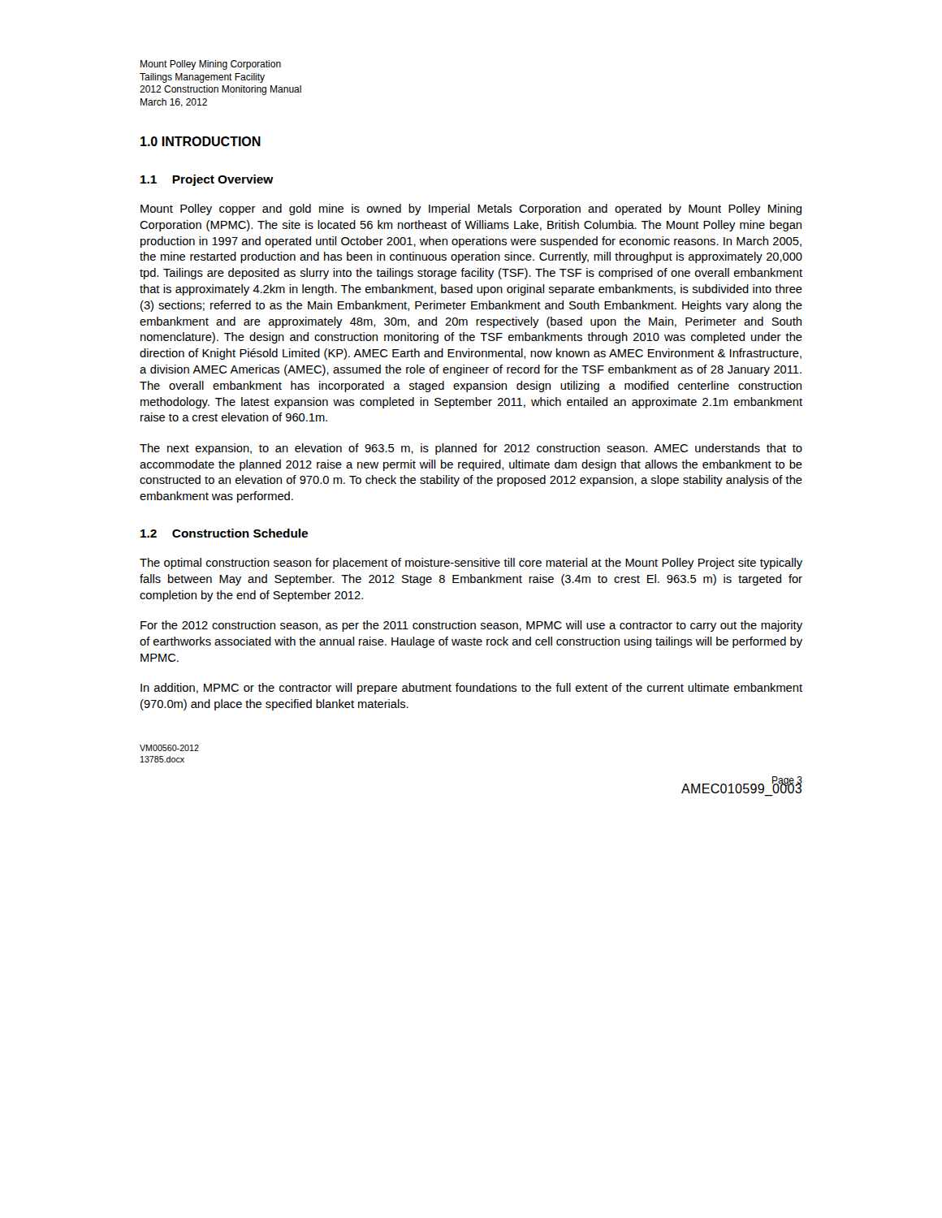Mount Polley Mining Corporation
Tailings Management Facility
2012 Construction Monitoring Manual
March 16, 2012
1.0 INTRODUCTION
1.1 Project Overview
Mount Polley copper and gold mine is owned by Imperial Metals Corporation and operated by Mount Polley Mining Corporation (MPMC). The site is located 56 km northeast of Williams Lake, British Columbia. The Mount Polley mine began production in 1997 and operated until October 2001, when operations were suspended for economic reasons. In March 2005, the mine restarted production and has been in continuous operation since. Currently, mill throughput is approximately 20,000 tpd. Tailings are deposited as slurry into the tailings storage facility (TSF). The TSF is comprised of one overall embankment that is approximately 4.2km in length. The embankment, based upon original separate embankments, is subdivided into three (3) sections; referred to as the Main Embankment, Perimeter Embankment and South Embankment. Heights vary along the embankment and are approximately 48m, 30m, and 20m respectively (based upon the Main, Perimeter and South nomenclature). The design and construction monitoring of the TSF embankments through 2010 was completed under the direction of Knight Piésold Limited (KP). AMEC Earth and Environmental, now known as AMEC Environment & Infrastructure, a division AMEC Americas (AMEC), assumed the role of engineer of record for the TSF embankment as of 28 January 2011. The overall embankment has incorporated a staged expansion design utilizing a modified centerline construction methodology. The latest expansion was completed in September 2011, which entailed an approximate 2.1m embankment raise to a crest elevation of 960.1m.
The next expansion, to an elevation of 963.5 m, is planned for 2012 construction season. AMEC understands that to accommodate the planned 2012 raise a new permit will be required, ultimate dam design that allows the embankment to be constructed to an elevation of 970.0 m. To check the stability of the proposed 2012 expansion, a slope stability analysis of the embankment was performed.
1.2 Construction Schedule
The optimal construction season for placement of moisture-sensitive till core material at the Mount Polley Project site typically falls between May and September. The 2012 Stage 8 Embankment raise (3.4m to crest El. 963.5 m) is targeted for completion by the end of September 2012.
For the 2012 construction season, as per the 2011 construction season, MPMC will use a contractor to carry out the majority of earthworks associated with the annual raise. Haulage of waste rock and cell construction using tailings will be performed by MPMC.
In addition, MPMC or the contractor will prepare abutment foundations to the full extent of the current ultimate embankment (970.0m) and place the specified blanket materials.
VM00560-2012
13785.docx
Page 3
AMEC010599_0003